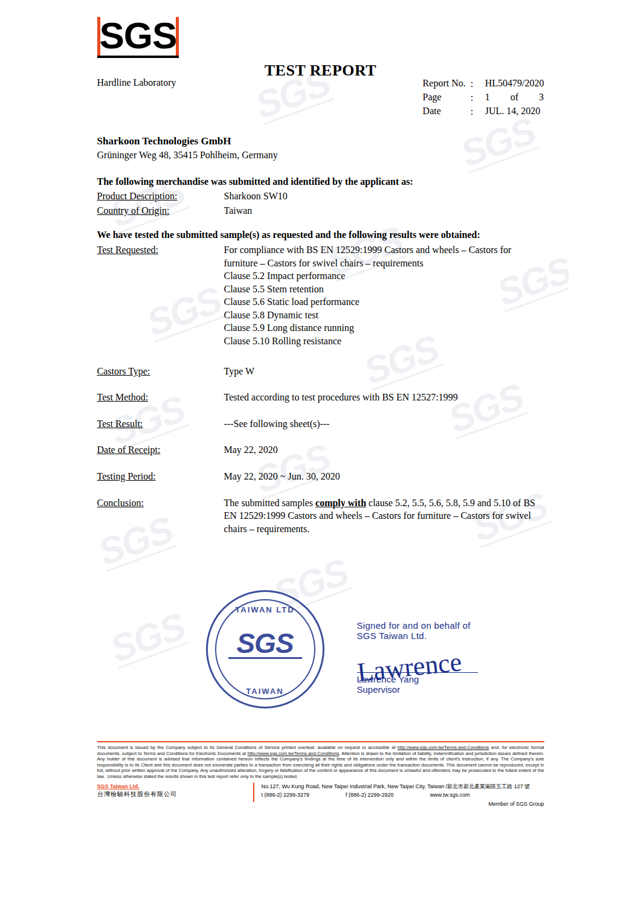SGS
SGS
SGS
SGS
SGS
SGS
SGS
SGS
SGS
SGS
SGS
SGS
SGS
SGS
SGS
TEST REPORT
Hardline Laboratory
| Report No. | ： | HL50479/2020 |
| Page | ： | 1 of 3 |
| Date | ： | JUL. 14, 2020 |
Sharkoon Technologies GmbH
Grüninger Weg 48, 35415 Pohlheim, Germany
The following merchandise was submitted and identified by the applicant as:
| Product Description: | Sharkoon SW10 |
| Country of Origin: | Taiwan |
We have tested the submitted sample(s) as requested and the following results were obtained:
| Test Requested: | For compliance with BS EN 12529:1999 Castors and wheels – Castors for furniture – Castors for swivel chairs – requirements Clause 5.2 Impact performance Clause 5.5 Stem retention Clause 5.6 Static load performance Clause 5.8 Dynamic test Clause 5.9 Long distance running Clause 5.10 Rolling resistance |
| Castors Type: | Type W |
| Test Method: | Tested according to test procedures with BS EN 12527:1999 |
| Test Result: | ---See following sheet(s)--- |
| Date of Receipt: | May 22, 2020 |
| Testing Period: | May 22, 2020 ~ Jun. 30, 2020 |
| Conclusion: | The submitted samples comply with clause 5.2, 5.5, 5.6, 5.8, 5.9 and 5.10 of BS EN 12529:1999 Castors and wheels – Castors for furniture – Castors for swivel chairs – requirements. |
TAIWAN LTD
SGS
TAIWAN
Signed for and on behalf of
SGS Taiwan Ltd.
Lawrence
Lawrence Yang
Supervisor
This document is issued by the Company subject to its General Conditions of Service printed overleaf, available on request or accessible at http://www.sgs.com.tw/Terms-and-Conditions and, for electronic format documents, subject to Terms and Conditions for Electronic Documents at http://www.sgs.com.tw/Terms-and-Conditions. Attention is drawn to the limitation of liability, indemnification and jurisdiction issues defined therein. Any holder of this document is advised that information contained hereon reflects the Company's findings at the time of its intervention only and within the limits of client's instruction, if any. The Company's sole responsibility is to its Client and this document does not exonerate parties to a transaction from exercising all their rights and obligations under the transaction documents. This document cannot be reproduced, except in full, without prior written approval of the Company. Any unauthorized alteration, forgery or falsification of the content or appearance of this document is unlawful and offenders may be prosecuted to the fullest extent of the law. Unless otherwise stated the results shown in this test report refer only to the sample(s) tested.
SGS Taiwan Ltd.
台灣檢驗科技股份有限公司
No.127, Wu Kung Road, New Taipei Industrial Park, New Taipei City, Taiwan /新北市新北產業園區五工路 127 號
t (886-2) 2299-3279 f (886-2) 2299-2920 www.tw.sgs.com
Member of SGS Group